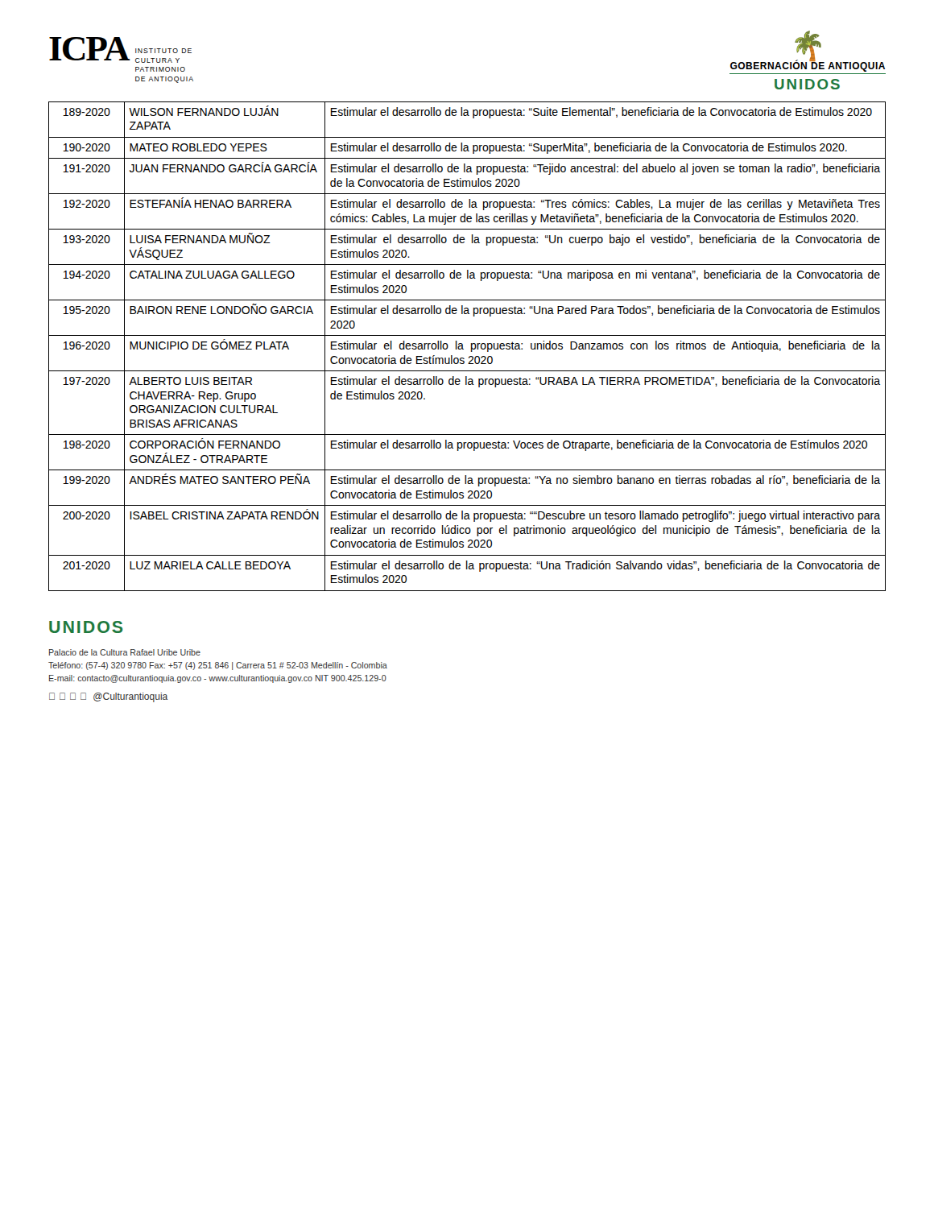ICPA
Instituto de
Cultura y
Patrimonio
de Antioquia
🌴
GOBERNACIÓN DE ANTIOQUIA
UNIDOS
| 189-2020 | WILSON FERNANDO LUJÁN ZAPATA | Estimular el desarrollo de la propuesta: “Suite Elemental”, beneficiaria de la Convocatoria de Estimulos 2020 |
| 190-2020 | MATEO ROBLEDO YEPES | Estimular el desarrollo de la propuesta: “SuperMita”, beneficiaria de la Convocatoria de Estimulos 2020. |
| 191-2020 | JUAN FERNANDO GARCÍA GARCÍA | Estimular el desarrollo de la propuesta: “Tejido ancestral: del abuelo al joven se toman la radio”, beneficiaria de la Convocatoria de Estimulos 2020 |
| 192-2020 | ESTEFANÍA HENAO BARRERA | Estimular el desarrollo de la propuesta: “Tres cómics: Cables, La mujer de las cerillas y Metaviñeta Tres cómics: Cables, La mujer de las cerillas y Metaviñeta”, beneficiaria de la Convocatoria de Estimulos 2020. |
| 193-2020 | LUISA FERNANDA MUÑOZ VÁSQUEZ | Estimular el desarrollo de la propuesta: “Un cuerpo bajo el vestido”, beneficiaria de la Convocatoria de Estimulos 2020. |
| 194-2020 | CATALINA ZULUAGA GALLEGO | Estimular el desarrollo de la propuesta: “Una mariposa en mi ventana”, beneficiaria de la Convocatoria de Estimulos 2020 |
| 195-2020 | BAIRON RENE LONDOÑO GARCIA | Estimular el desarrollo de la propuesta: “Una Pared Para Todos”, beneficiaria de la Convocatoria de Estimulos 2020 |
| 196-2020 | MUNICIPIO DE GÓMEZ PLATA | Estimular el desarrollo la propuesta: unidos Danzamos con los ritmos de Antioquia, beneficiaria de la Convocatoria de Estímulos 2020 |
| 197-2020 | ALBERTO LUIS BEITAR CHAVERRA- Rep. Grupo ORGANIZACION CULTURAL BRISAS AFRICANAS | Estimular el desarrollo de la propuesta: “URABA LA TIERRA PROMETIDA”, beneficiaria de la Convocatoria de Estimulos 2020. |
| 198-2020 | CORPORACIÓN FERNANDO GONZÁLEZ - OTRAPARTE | Estimular el desarrollo la propuesta: Voces de Otraparte, beneficiaria de la Convocatoria de Estímulos 2020 |
| 199-2020 | ANDRÉS MATEO SANTERO PEÑA | Estimular el desarrollo de la propuesta: “Ya no siembro banano en tierras robadas al río”, beneficiaria de la Convocatoria de Estimulos 2020 |
| 200-2020 | ISABEL CRISTINA ZAPATA RENDÓN | Estimular el desarrollo de la propuesta: ““Descubre un tesoro llamado petroglifo”: juego virtual interactivo para realizar un recorrido lúdico por el patrimonio arqueológico del municipio de Támesis”, beneficiaria de la Convocatoria de Estimulos 2020 |
| 201-2020 | LUZ MARIELA CALLE BEDOYA | Estimular el desarrollo de la propuesta: “Una Tradición Salvando vidas”, beneficiaria de la Convocatoria de Estimulos 2020 |
UNIDOS
Palacio de la Cultura Rafael Uribe Uribe
Teléfono: (57-4) 320 9780 Fax: +57 (4) 251 846 | Carrera 51 # 52-03 Medellín - Colombia
E-mail: contacto@culturantioquia.gov.co - www.culturantioquia.gov.co NIT 900.425.129-0
 @Culturantioquia